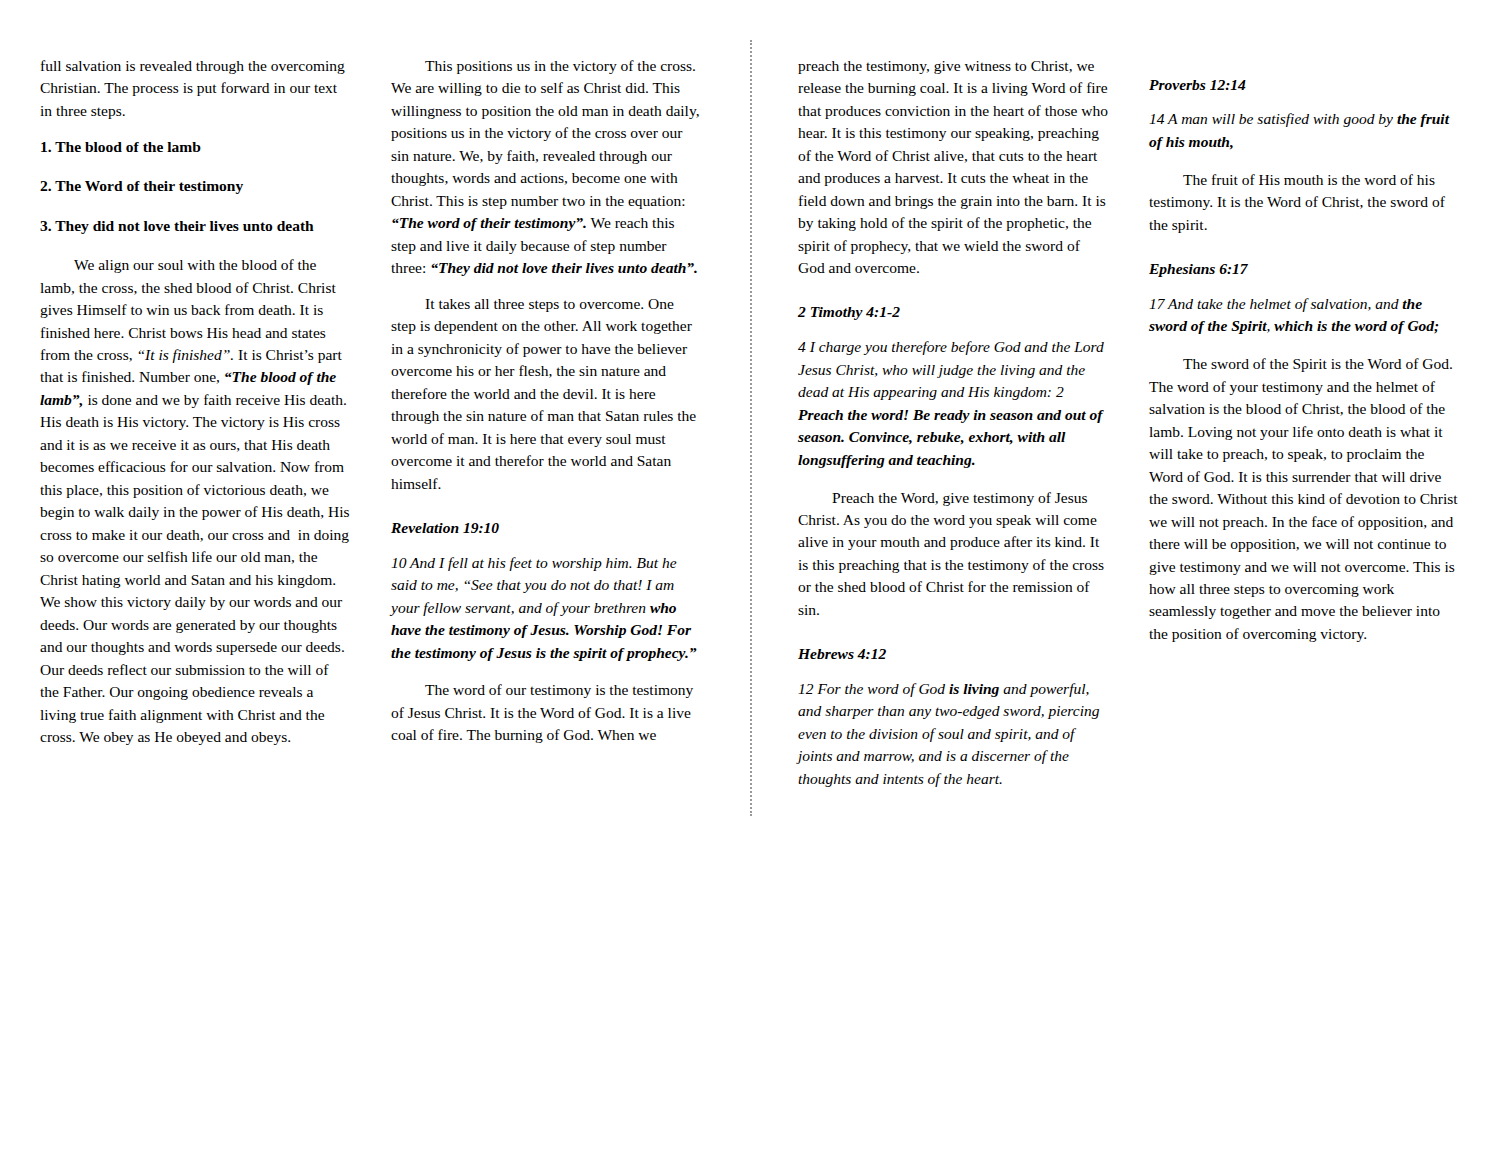full salvation is revealed through the overcoming Christian. The process is put forward in our text in three steps.
1. The blood of the lamb
2. The Word of their testimony
3. They did not love their lives unto death
We align our soul with the blood of the lamb, the cross, the shed blood of Christ. Christ gives Himself to win us back from death. It is finished here. Christ bows His head and states from the cross, “It is finished”. It is Christ’s part that is finished. Number one, “The blood of the lamb”, is done and we by faith receive His death. His death is His victory. The victory is His cross and it is as we receive it as ours, that His death becomes efficacious for our salvation. Now from this place, this position of victorious death, we begin to walk daily in the power of His death, His cross to make it our death, our cross and in doing so overcome our selfish life our old man, the Christ hating world and Satan and his kingdom. We show this victory daily by our words and our deeds. Our words are generated by our thoughts and our thoughts and words supersede our deeds. Our deeds reflect our submission to the will of the Father. Our ongoing obedience reveals a living true faith alignment with Christ and the cross. We obey as He obeyed and obeys.
This positions us in the victory of the cross. We are willing to die to self as Christ did. This willingness to position the old man in death daily, positions us in the victory of the cross over our sin nature. We, by faith, revealed through our thoughts, words and actions, become one with Christ. This is step number two in the equation: “The word of their testimony”. We reach this step and live it daily because of step number three: “They did not love their lives unto death”.
It takes all three steps to overcome. One step is dependent on the other. All work together in a synchronicity of power to have the believer overcome his or her flesh, the sin nature and therefore the world and the devil. It is here through the sin nature of man that Satan rules the world of man. It is here that every soul must overcome it and therefor the world and Satan himself.
Revelation 19:10
10 And I fell at his feet to worship him. But he said to me, “See that you do not do that! I am your fellow servant, and of your brethren who have the testimony of Jesus. Worship God! For the testimony of Jesus is the spirit of prophecy.”
The word of our testimony is the testimony of Jesus Christ. It is the Word of God. It is a live coal of fire. The burning of God. When we
preach the testimony, give witness to Christ, we release the burning coal. It is a living Word of fire that produces conviction in the heart of those who hear. It is this testimony our speaking, preaching of the Word of Christ alive, that cuts to the heart and produces a harvest. It cuts the wheat in the field down and brings the grain into the barn. It is by taking hold of the spirit of the prophetic, the spirit of prophecy, that we wield the sword of God and overcome.
2 Timothy 4:1-2
4 I charge you therefore before God and the Lord Jesus Christ, who will judge the living and the dead at His appearing and His kingdom: 2 Preach the word! Be ready in season and out of season. Convince, rebuke, exhort, with all longsuffering and teaching.
Preach the Word, give testimony of Jesus Christ. As you do the word you speak will come alive in your mouth and produce after its kind. It is this preaching that is the testimony of the cross or the shed blood of Christ for the remission of sin.
Hebrews 4:12
12 For the word of God is living and powerful, and sharper than any two-edged sword, piercing even to the division of soul and spirit, and of joints and marrow, and is a discerner of the thoughts and intents of the heart.
Proverbs 12:14
14 A man will be satisfied with good by the fruit of his mouth,
The fruit of His mouth is the word of his testimony. It is the Word of Christ, the sword of the spirit.
Ephesians 6:17
17 And take the helmet of salvation, and the sword of the Spirit, which is the word of God;
The sword of the Spirit is the Word of God. The word of your testimony and the helmet of salvation is the blood of Christ, the blood of the lamb. Loving not your life onto death is what it will take to preach, to speak, to proclaim the Word of God. It is this surrender that will drive the sword. Without this kind of devotion to Christ we will not preach. In the face of opposition, and there will be opposition, we will not continue to give testimony and we will not overcome. This is how all three steps to overcoming work seamlessly together and move the believer into the position of overcoming victory.